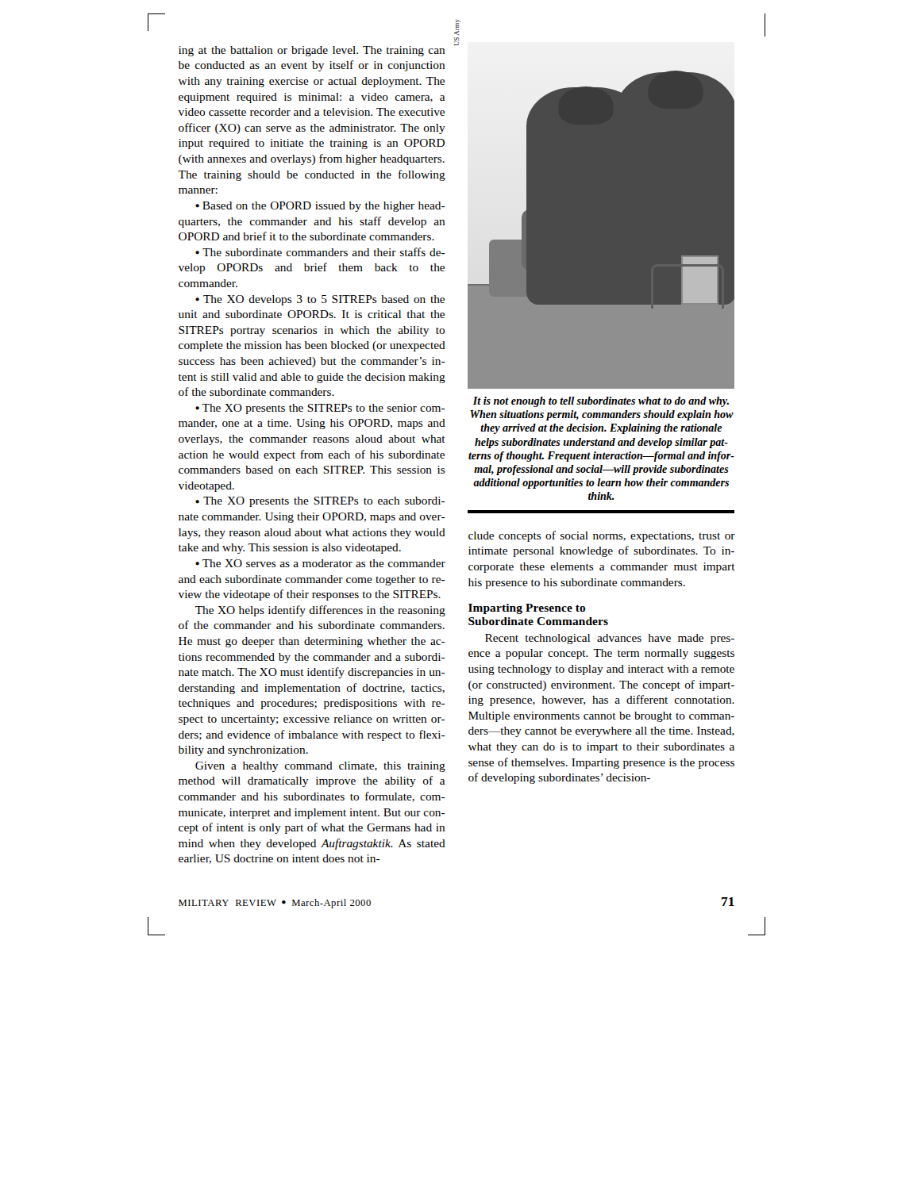ing at the battalion or brigade level. The training can be conducted as an event by itself or in conjunction with any training exercise or actual deployment. The equipment required is minimal: a video camera, a video cassette recorder and a television. The executive officer (XO) can serve as the administrator. The only input required to initiate the training is an OPORD (with annexes and overlays) from higher headquarters. The training should be conducted in the following manner:
Based on the OPORD issued by the higher headquarters, the commander and his staff develop an OPORD and brief it to the subordinate commanders.
The subordinate commanders and their staffs develop OPORDs and brief them back to the commander.
The XO develops 3 to 5 SITREPs based on the unit and subordinate OPORDs. It is critical that the SITREPs portray scenarios in which the ability to complete the mission has been blocked (or unexpected success has been achieved) but the commander’s intent is still valid and able to guide the decision making of the subordinate commanders.
The XO presents the SITREPs to the senior commander, one at a time. Using his OPORD, maps and overlays, the commander reasons aloud about what action he would expect from each of his subordinate commanders based on each SITREP. This session is videotaped.
The XO presents the SITREPs to each subordinate commander. Using their OPORD, maps and overlays, they reason aloud about what actions they would take and why. This session is also videotaped.
The XO serves as a moderator as the commander and each subordinate commander come together to review the videotape of their responses to the SITREPs.
The XO helps identify differences in the reasoning of the commander and his subordinate commanders. He must go deeper than determining whether the actions recommended by the commander and a subordinate match. The XO must identify discrepancies in understanding and implementation of doctrine, tactics, techniques and procedures; predispositions with respect to uncertainty; excessive reliance on written orders; and evidence of imbalance with respect to flexibility and synchronization.
Given a healthy command climate, this training method will dramatically improve the ability of a commander and his subordinates to formulate, communicate, interpret and implement intent. But our concept of intent is only part of what the Germans had in mind when they developed Auftragstaktik. As stated earlier, US doctrine on intent does not in-
US Army
It is not enough to tell subordinates what to do and why. When situations permit, commanders should explain how they arrived at the decision. Explaining the rationale helps subordinates understand and develop similar patterns of thought. Frequent interaction—formal and informal, professional and social—will provide subordinates additional opportunities to learn how their commanders think.
clude concepts of social norms, expectations, trust or intimate personal knowledge of subordinates. To incorporate these elements a commander must impart his presence to his subordinate commanders.
Imparting Presence to
Subordinate Commanders
Recent technological advances have made presence a popular concept. The term normally suggests using technology to display and interact with a remote (or constructed) environment. The concept of imparting presence, however, has a different connotation. Multiple environments cannot be brought to commanders—they cannot be everywhere all the time. Instead, what they can do is to impart to their subordinates a sense of themselves. Imparting presence is the process of developing subordinates’ decision-
MILITARY REVIEW ● March-April 2000
71